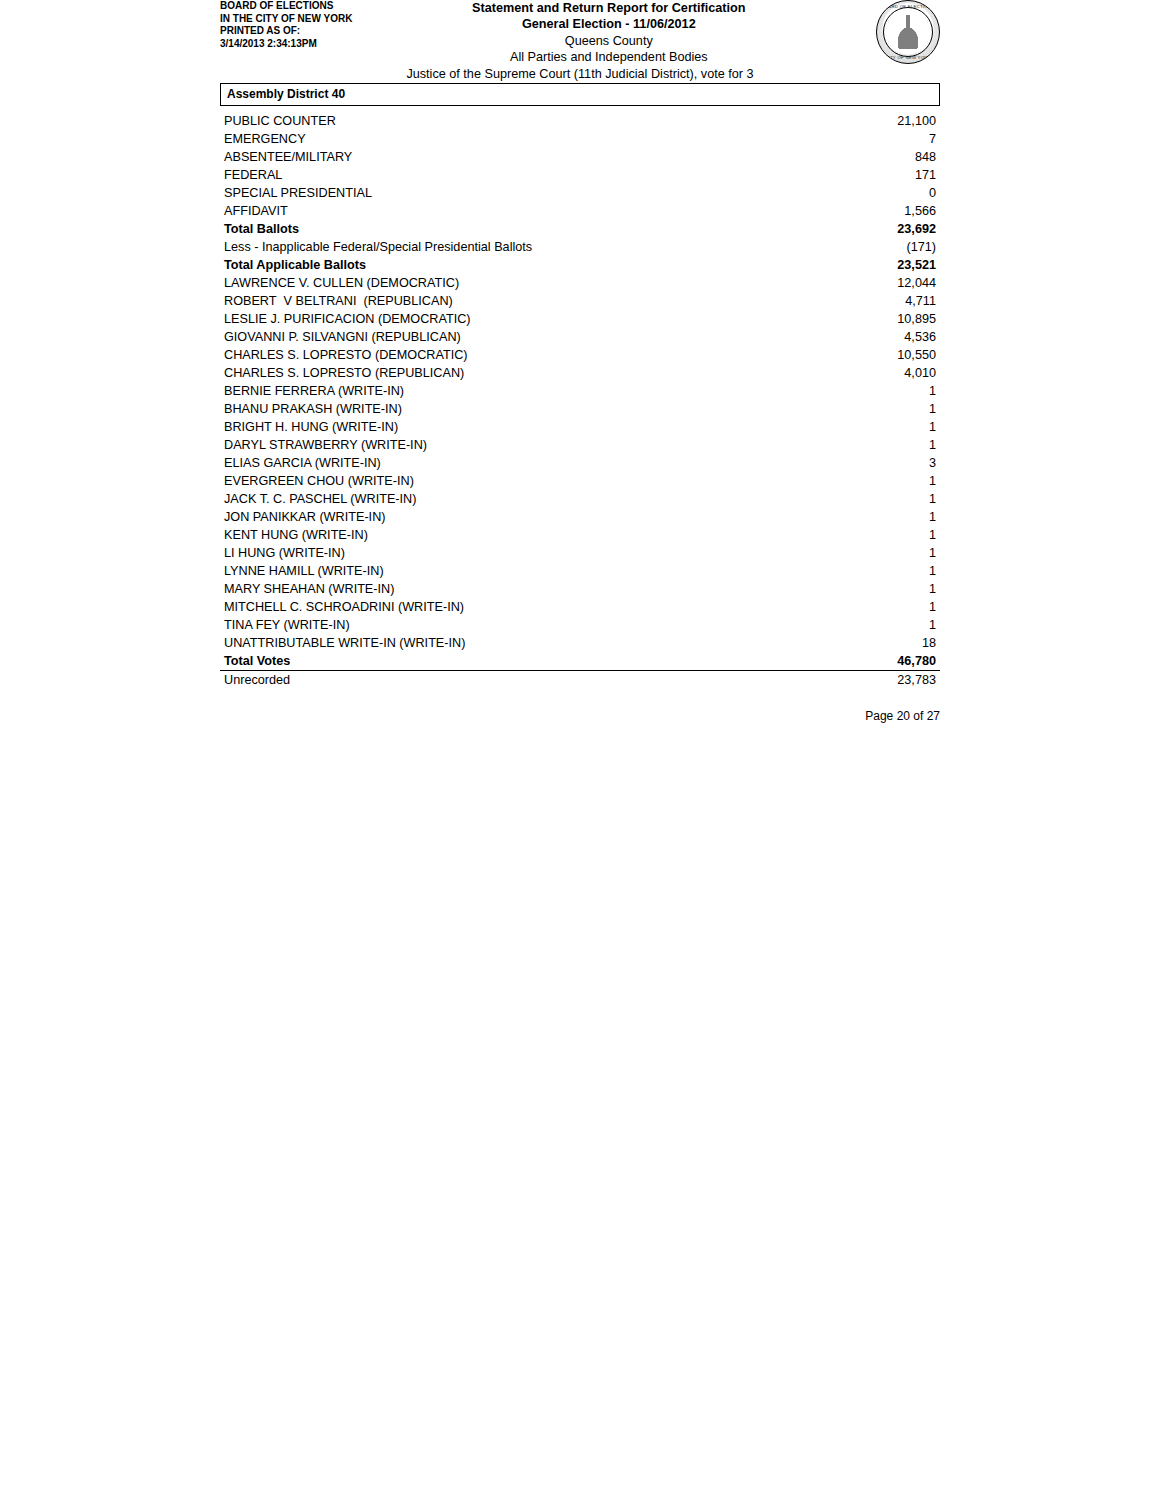BOARD OF ELECTIONS
IN THE CITY OF NEW YORK
PRINTED AS OF:
3/14/2013 2:34:13PM
Statement and Return Report for Certification
General Election - 11/06/2012
Queens County
All Parties and Independent Bodies
BOARD OF ELECTIONS
CITY OF NEW YORK
Justice of the Supreme Court (11th Judicial District), vote for 3
Assembly District 40
| PUBLIC COUNTER | 21,100 |
| EMERGENCY | 7 |
| ABSENTEE/MILITARY | 848 |
| FEDERAL | 171 |
| SPECIAL PRESIDENTIAL | 0 |
| AFFIDAVIT | 1,566 |
| Total Ballots | 23,692 |
| Less - Inapplicable Federal/Special Presidential Ballots | (171) |
| Total Applicable Ballots | 23,521 |
| LAWRENCE V. CULLEN (DEMOCRATIC) | 12,044 |
| ROBERT V BELTRANI (REPUBLICAN) | 4,711 |
| LESLIE J. PURIFICACION (DEMOCRATIC) | 10,895 |
| GIOVANNI P. SILVANGNI (REPUBLICAN) | 4,536 |
| CHARLES S. LOPRESTO (DEMOCRATIC) | 10,550 |
| CHARLES S. LOPRESTO (REPUBLICAN) | 4,010 |
| BERNIE FERRERA (WRITE-IN) | 1 |
| BHANU PRAKASH (WRITE-IN) | 1 |
| BRIGHT H. HUNG (WRITE-IN) | 1 |
| DARYL STRAWBERRY (WRITE-IN) | 1 |
| ELIAS GARCIA (WRITE-IN) | 3 |
| EVERGREEN CHOU (WRITE-IN) | 1 |
| JACK T. C. PASCHEL (WRITE-IN) | 1 |
| JON PANIKKAR (WRITE-IN) | 1 |
| KENT HUNG (WRITE-IN) | 1 |
| LI HUNG (WRITE-IN) | 1 |
| LYNNE HAMILL (WRITE-IN) | 1 |
| MARY SHEAHAN (WRITE-IN) | 1 |
| MITCHELL C. SCHROADRINI (WRITE-IN) | 1 |
| TINA FEY (WRITE-IN) | 1 |
| UNATTRIBUTABLE WRITE-IN (WRITE-IN) | 18 |
| Total Votes | 46,780 |
| Unrecorded | 23,783 |
Page 20 of 27